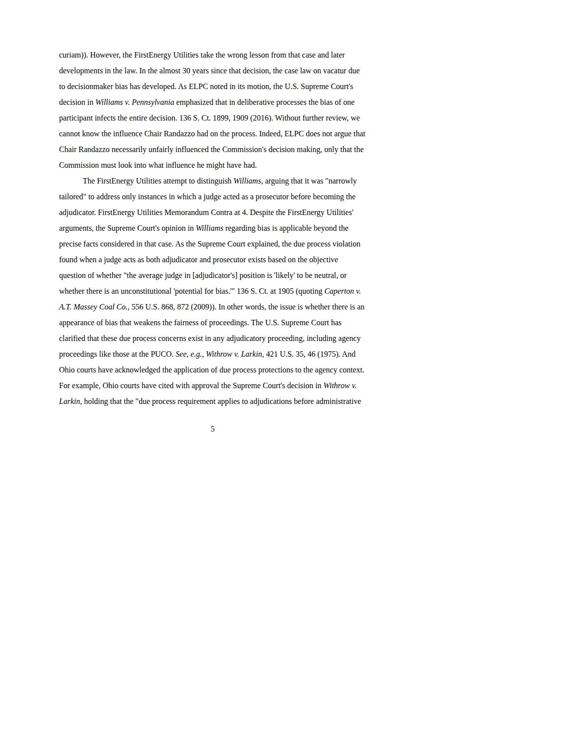curiam)). However, the FirstEnergy Utilities take the wrong lesson from that case and later developments in the law. In the almost 30 years since that decision, the case law on vacatur due to decisionmaker bias has developed. As ELPC noted in its motion, the U.S. Supreme Court's decision in Williams v. Pennsylvania emphasized that in deliberative processes the bias of one participant infects the entire decision. 136 S. Ct. 1899, 1909 (2016). Without further review, we cannot know the influence Chair Randazzo had on the process. Indeed, ELPC does not argue that Chair Randazzo necessarily unfairly influenced the Commission's decision making, only that the Commission must look into what influence he might have had.
The FirstEnergy Utilities attempt to distinguish Williams, arguing that it was "narrowly tailored" to address only instances in which a judge acted as a prosecutor before becoming the adjudicator. FirstEnergy Utilities Memorandum Contra at 4. Despite the FirstEnergy Utilities' arguments, the Supreme Court's opinion in Williams regarding bias is applicable beyond the precise facts considered in that case. As the Supreme Court explained, the due process violation found when a judge acts as both adjudicator and prosecutor exists based on the objective question of whether "the average judge in [adjudicator's] position is 'likely' to be neutral, or whether there is an unconstitutional 'potential for bias.'" 136 S. Ct. at 1905 (quoting Caperton v. A.T. Massey Coal Co., 556 U.S. 868, 872 (2009)). In other words, the issue is whether there is an appearance of bias that weakens the fairness of proceedings. The U.S. Supreme Court has clarified that these due process concerns exist in any adjudicatory proceeding, including agency proceedings like those at the PUCO. See, e.g., Withrow v. Larkin, 421 U.S. 35, 46 (1975). And Ohio courts have acknowledged the application of due process protections to the agency context. For example, Ohio courts have cited with approval the Supreme Court's decision in Withrow v. Larkin, holding that the "due process requirement applies to adjudications before administrative
5